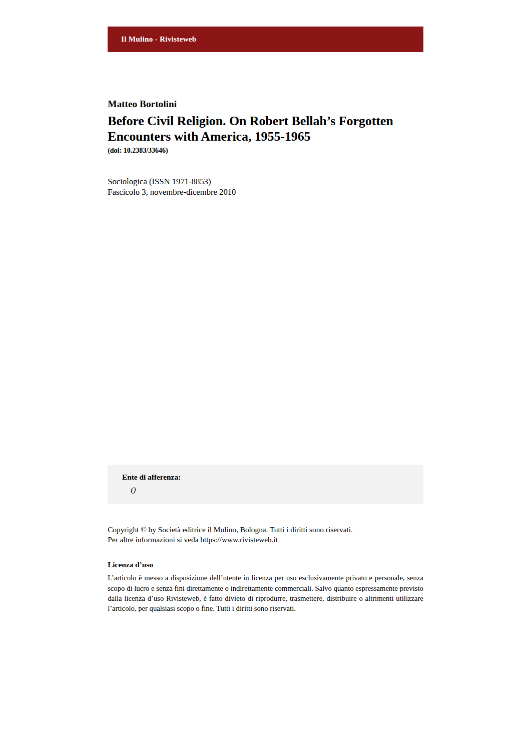Il Mulino - Rivisteweb
Matteo Bortolini
Before Civil Religion. On Robert Bellah’s Forgotten Encounters with America, 1955-1965
(doi: 10.2383/33646)
Sociologica (ISSN 1971-8853)
Fascicolo 3, novembre-dicembre 2010
Ente di afferenza:
()
Copyright © by Società editrice il Mulino, Bologna. Tutti i diritti sono riservati.
Per altre informazioni si veda https://www.rivisteweb.it
Licenza d’uso
L’articolo è messo a disposizione dell’utente in licenza per uso esclusivamente privato e personale, senza scopo di lucro e senza fini direttamente o indirettamente commerciali. Salvo quanto espressamente previsto dalla licenza d’uso Rivisteweb, è fatto divieto di riprodurre, trasmettere, distribuire o altrimenti utilizzare l’articolo, per qualsiasi scopo o fine. Tutti i diritti sono riservati.